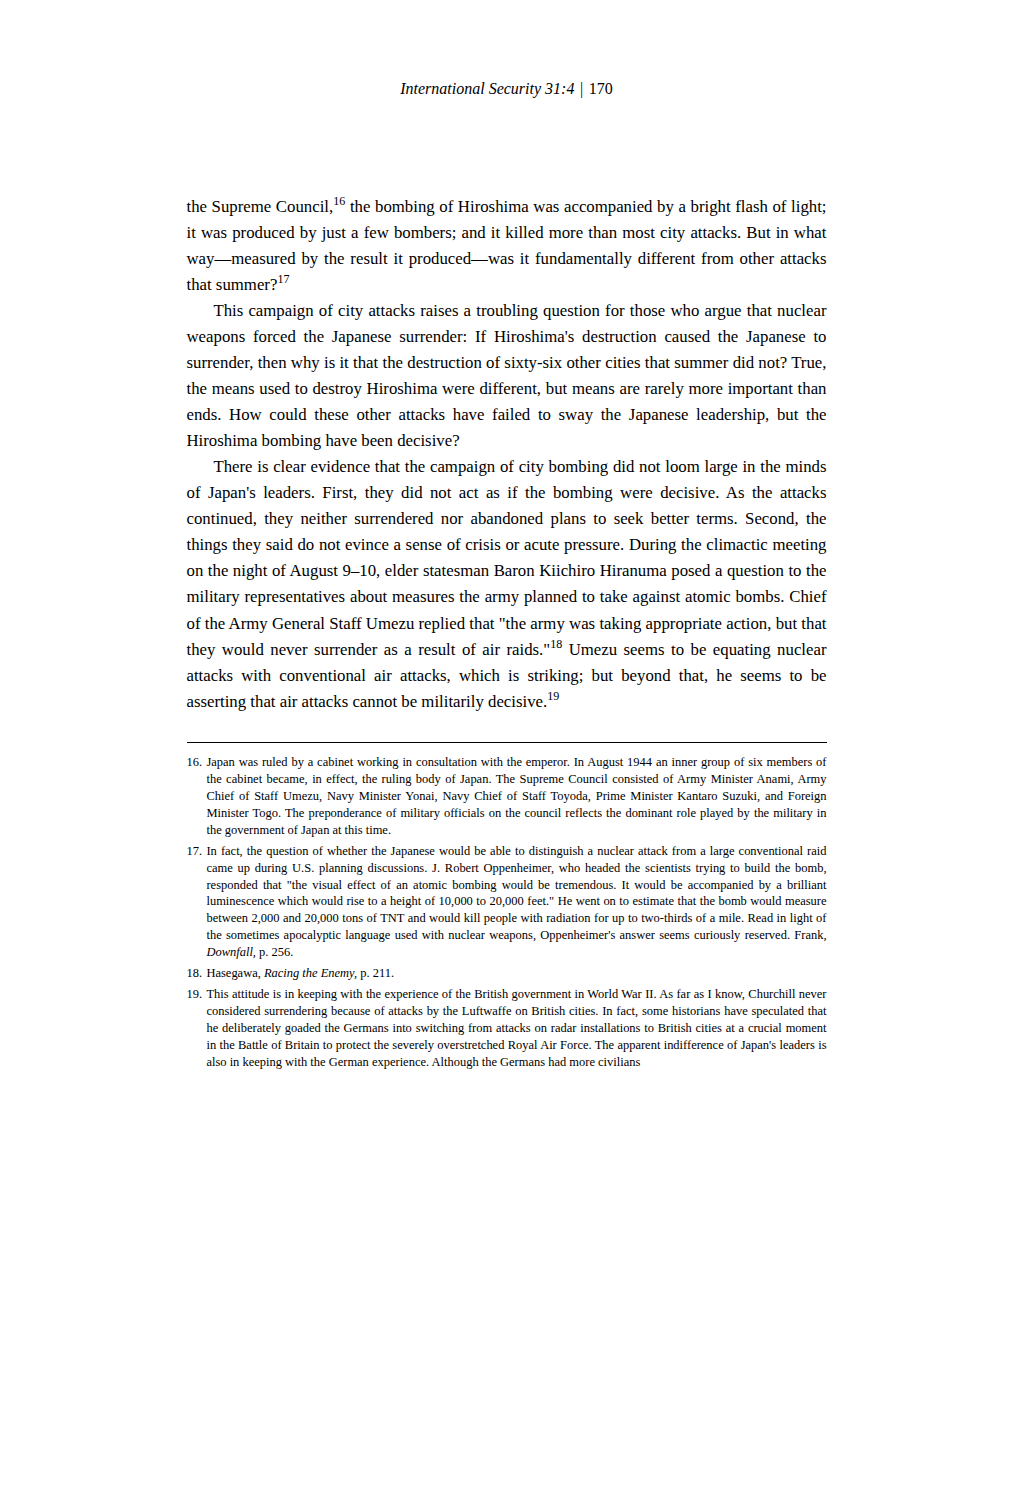International Security 31:4|170
the Supreme Council,16 the bombing of Hiroshima was accompanied by a bright flash of light; it was produced by just a few bombers; and it killed more than most city attacks. But in what way—measured by the result it produced—was it fundamentally different from other attacks that summer?17
This campaign of city attacks raises a troubling question for those who argue that nuclear weapons forced the Japanese surrender: If Hiroshima's destruction caused the Japanese to surrender, then why is it that the destruction of sixty-six other cities that summer did not? True, the means used to destroy Hiroshima were different, but means are rarely more important than ends. How could these other attacks have failed to sway the Japanese leadership, but the Hiroshima bombing have been decisive?
There is clear evidence that the campaign of city bombing did not loom large in the minds of Japan's leaders. First, they did not act as if the bombing were decisive. As the attacks continued, they neither surrendered nor abandoned plans to seek better terms. Second, the things they said do not evince a sense of crisis or acute pressure. During the climactic meeting on the night of August 9–10, elder statesman Baron Kiichiro Hiranuma posed a question to the military representatives about measures the army planned to take against atomic bombs. Chief of the Army General Staff Umezu replied that "the army was taking appropriate action, but that they would never surrender as a result of air raids."18 Umezu seems to be equating nuclear attacks with conventional air attacks, which is striking; but beyond that, he seems to be asserting that air attacks cannot be militarily decisive.19
16. Japan was ruled by a cabinet working in consultation with the emperor. In August 1944 an inner group of six members of the cabinet became, in effect, the ruling body of Japan. The Supreme Council consisted of Army Minister Anami, Army Chief of Staff Umezu, Navy Minister Yonai, Navy Chief of Staff Toyoda, Prime Minister Kantaro Suzuki, and Foreign Minister Togo. The preponderance of military officials on the council reflects the dominant role played by the military in the government of Japan at this time.
17. In fact, the question of whether the Japanese would be able to distinguish a nuclear attack from a large conventional raid came up during U.S. planning discussions. J. Robert Oppenheimer, who headed the scientists trying to build the bomb, responded that "the visual effect of an atomic bombing would be tremendous. It would be accompanied by a brilliant luminescence which would rise to a height of 10,000 to 20,000 feet." He went on to estimate that the bomb would measure between 2,000 and 20,000 tons of TNT and would kill people with radiation for up to two-thirds of a mile. Read in light of the sometimes apocalyptic language used with nuclear weapons, Oppenheimer's answer seems curiously reserved. Frank, Downfall, p. 256.
18. Hasegawa, Racing the Enemy, p. 211.
19. This attitude is in keeping with the experience of the British government in World War II. As far as I know, Churchill never considered surrendering because of attacks by the Luftwaffe on British cities. In fact, some historians have speculated that he deliberately goaded the Germans into switching from attacks on radar installations to British cities at a crucial moment in the Battle of Britain to protect the severely overstretched Royal Air Force. The apparent indifference of Japan's leaders is also in keeping with the German experience. Although the Germans had more civilians